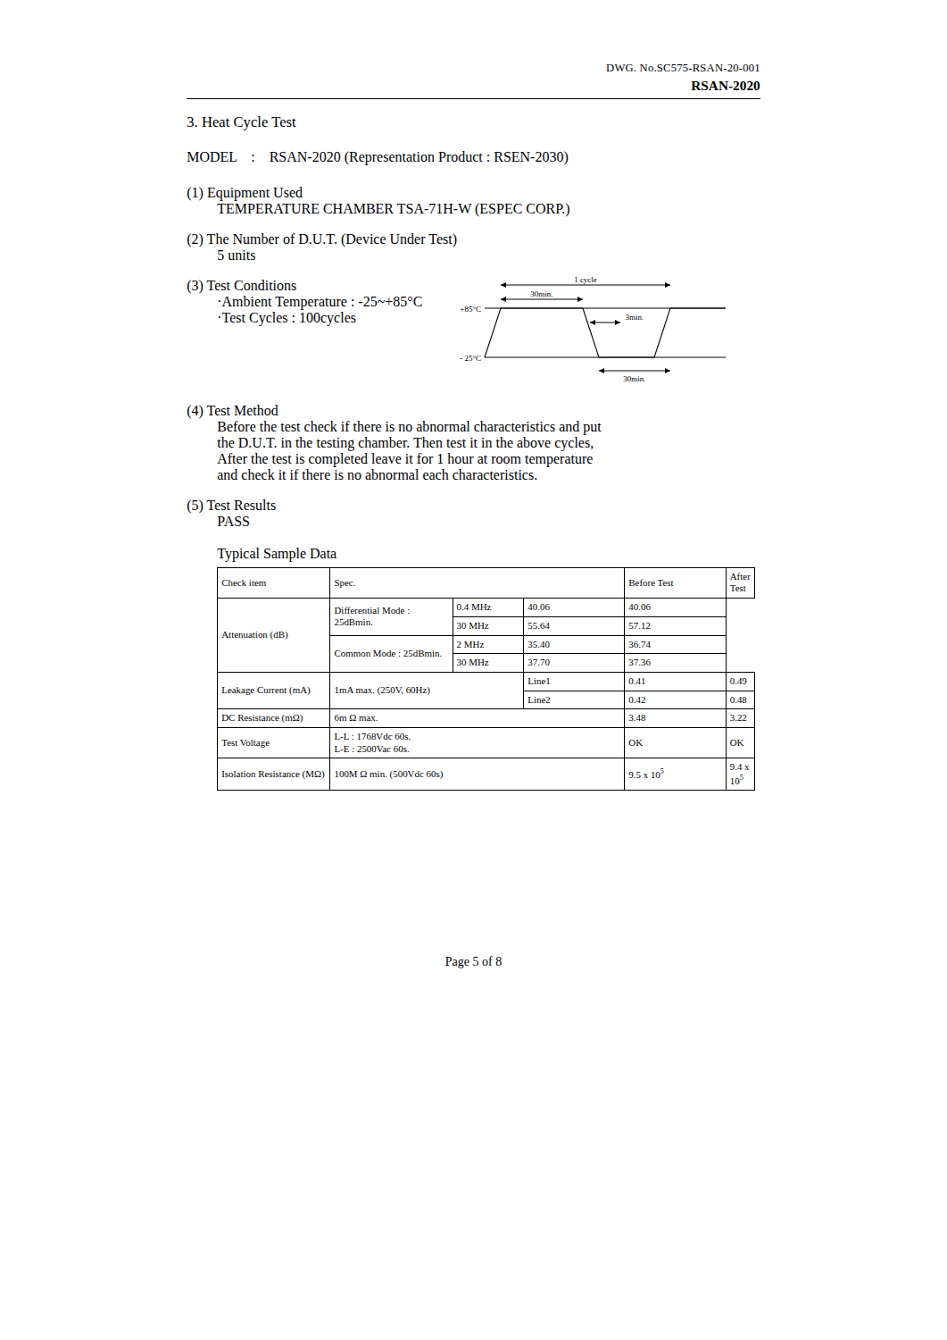DWG. No.SC575-RSAN-20-001
RSAN-2020
3. Heat Cycle Test
MODEL: RSAN-2020 (Representation Product : RSEN-2030)
(1) Equipment Used
TEMPERATURE CHAMBER TSA-71H-W (ESPEC CORP.)
(2) The Number of D.U.T. (Device Under Test)
5 units
(3) Test Conditions
Ambient Temperature : -25~+85°C
Test Cycles : 100cycles
1 cycle 30min. 3min. 30min. +85°C - 25°C
(4) Test Method
Before the test check if there is no abnormal characteristics and put
the D.U.T. in the testing chamber. Then test it in the above cycles,
After the test is completed leave it for 1 hour at room temperature
and check it if there is no abnormal each characteristics.
(5) Test Results
PASS
Typical Sample Data
| Check item | Spec. | Before Test | After Test |
| --- | --- | --- | --- |
| Attenuation (dB) | Differential Mode : 25dBmin. | 0.4 MHz | 40.06 | 40.06 |
| 30 MHz | 55.64 | 57.12 |
| Common Mode : 25dBmin. | 2 MHz | 35.40 | 36.74 |
| 30 MHz | 37.70 | 37.36 |
| Leakage Current (mA) | 1mA max. (250V, 60Hz) | Line1 | 0.41 | 0.49 |
| Line2 | 0.42 | 0.48 |
| DC Resistance (mΩ) | 6m Ω max. | 3.48 | 3.22 |
| Test Voltage | L-L : 1768Vdc 60s. L-E : 2500Vac 60s. | OK | OK |
| Isolation Resistance (MΩ) | 100M Ω min. (500Vdc 60s) | 9.5 x 10 5 | 9.4 x 10 5 |
Page 5 of 8